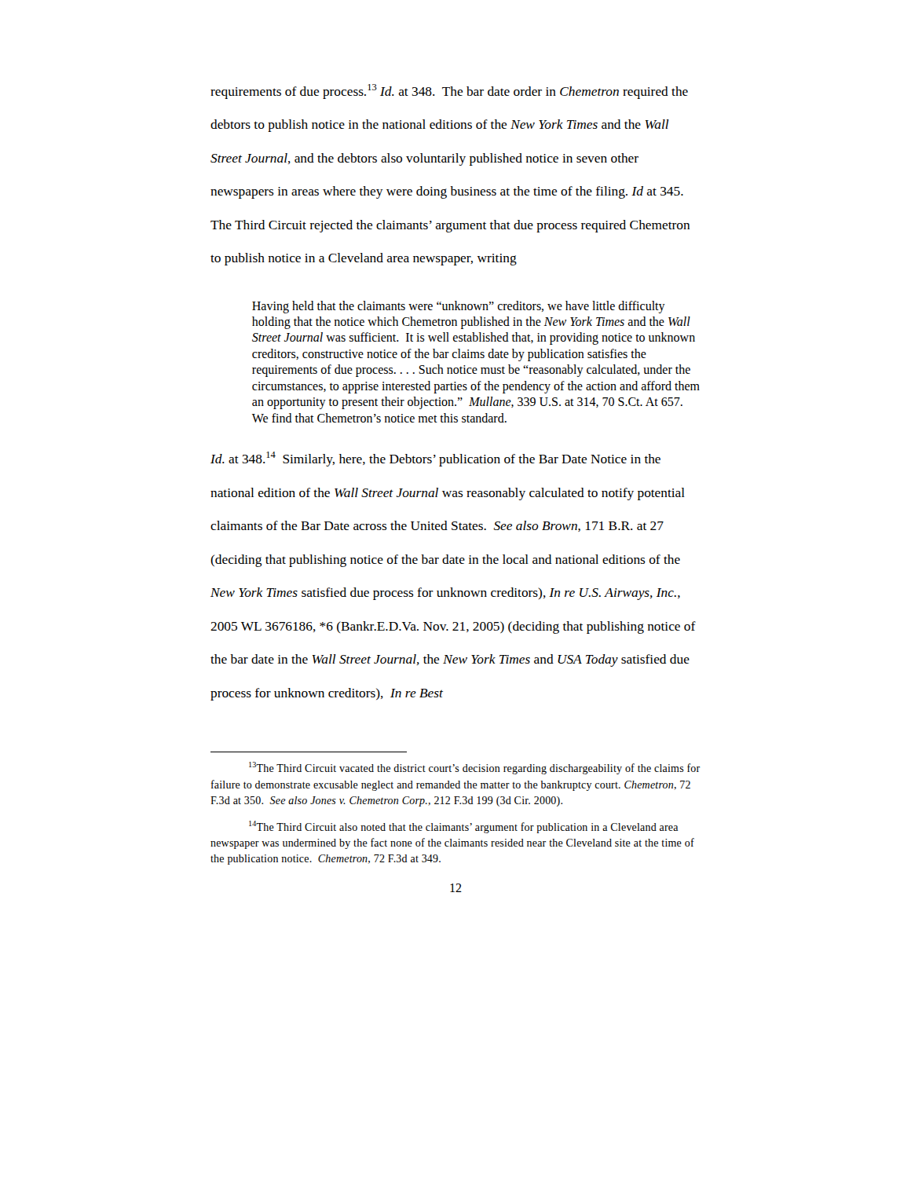requirements of due process.13 Id. at 348. The bar date order in Chemetron required the debtors to publish notice in the national editions of the New York Times and the Wall Street Journal, and the debtors also voluntarily published notice in seven other newspapers in areas where they were doing business at the time of the filing. Id at 345. The Third Circuit rejected the claimants’ argument that due process required Chemetron to publish notice in a Cleveland area newspaper, writing
Having held that the claimants were “unknown” creditors, we have little difficulty holding that the notice which Chemetron published in the New York Times and the Wall Street Journal was sufficient. It is well established that, in providing notice to unknown creditors, constructive notice of the bar claims date by publication satisfies the requirements of due process. . . . Such notice must be “reasonably calculated, under the circumstances, to apprise interested parties of the pendency of the action and afford them an opportunity to present their objection.” Mullane, 339 U.S. at 314, 70 S.Ct. At 657. We find that Chemetron’s notice met this standard.
Id. at 348.14 Similarly, here, the Debtors’ publication of the Bar Date Notice in the national edition of the Wall Street Journal was reasonably calculated to notify potential claimants of the Bar Date across the United States. See also Brown, 171 B.R. at 27 (deciding that publishing notice of the bar date in the local and national editions of the New York Times satisfied due process for unknown creditors), In re U.S. Airways, Inc., 2005 WL 3676186, *6 (Bankr.E.D.Va. Nov. 21, 2005) (deciding that publishing notice of the bar date in the Wall Street Journal, the New York Times and USA Today satisfied due process for unknown creditors), In re Best
13The Third Circuit vacated the district court’s decision regarding dischargeability of the claims for failure to demonstrate excusable neglect and remanded the matter to the bankruptcy court. Chemetron, 72 F.3d at 350. See also Jones v. Chemetron Corp., 212 F.3d 199 (3d Cir. 2000).
14The Third Circuit also noted that the claimants’ argument for publication in a Cleveland area newspaper was undermined by the fact none of the claimants resided near the Cleveland site at the time of the publication notice. Chemetron, 72 F.3d at 349.
12